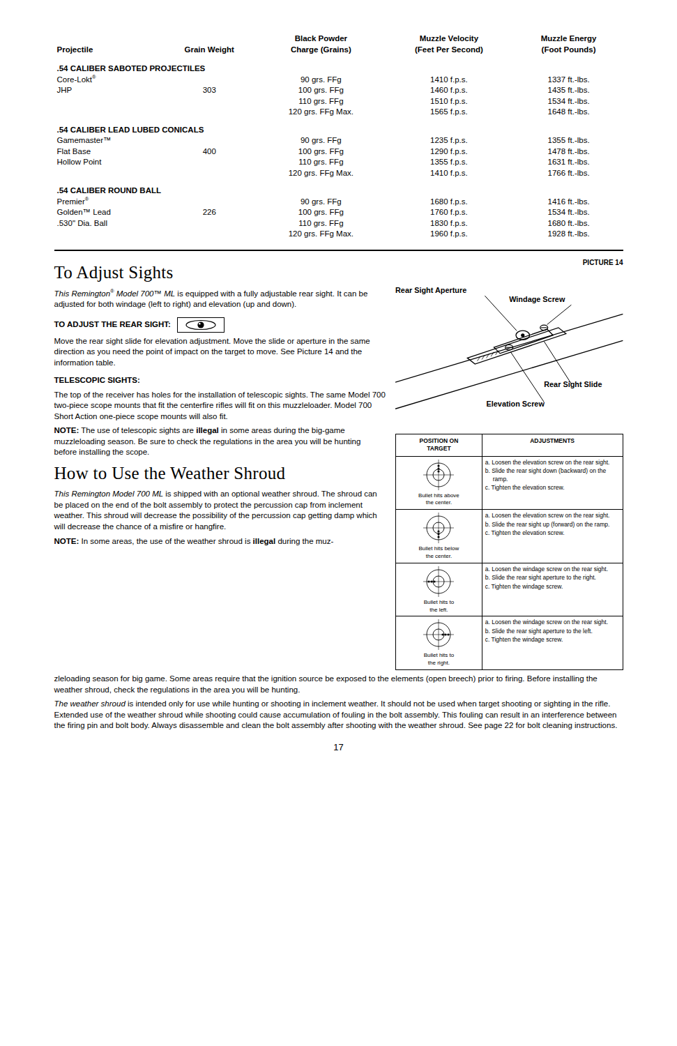| Projectile | Grain Weight | Black Powder Charge (Grains) | Muzzle Velocity (Feet Per Second) | Muzzle Energy (Foot Pounds) |
| --- | --- | --- | --- | --- |
| .54 CALIBER SABOTED PROJECTILES |
| Core-Lokt ® | | 90 grs. FFg | 1410 f.p.s. | 1337 ft.-lbs. |
| JHP | 303 | 100 grs. FFg | 1460 f.p.s. | 1435 ft.-lbs. |
| | | 110 grs. FFg | 1510 f.p.s. | 1534 ft.-lbs. |
| | | 120 grs. FFg Max. | 1565 f.p.s. | 1648 ft.-lbs. |
| .54 CALIBER LEAD LUBED CONICALS |
| Gamemaster™ | | 90 grs. FFg | 1235 f.p.s. | 1355 ft.-lbs. |
| Flat Base | 400 | 100 grs. FFg | 1290 f.p.s. | 1478 ft.-lbs. |
| Hollow Point | | 110 grs. FFg | 1355 f.p.s. | 1631 ft.-lbs. |
| | | 120 grs. FFg Max. | 1410 f.p.s. | 1766 ft.-lbs. |
| .54 CALIBER ROUND BALL |
| Premier ® | | 90 grs. FFg | 1680 f.p.s. | 1416 ft.-lbs. |
| Golden™ Lead | 226 | 100 grs. FFg | 1760 f.p.s. | 1534 ft.-lbs. |
| .530" Dia. Ball | | 110 grs. FFg | 1830 f.p.s. | 1680 ft.-lbs. |
| | | 120 grs. FFg Max. | 1960 f.p.s. | 1928 ft.-lbs. |
To Adjust Sights
This Remington® Model 700™ ML is equipped with a fully adjustable rear sight. It can be adjusted for both windage (left to right) and elevation (up and down).
TO ADJUST THE REAR SIGHT:
Move the rear sight slide for elevation adjustment. Move the slide or aperture in the same direction as you need the point of impact on the target to move. See Picture 14 and the information table.
TELESCOPIC SIGHTS:
The top of the receiver has holes for the installation of telescopic sights. The same Model 700 two-piece scope mounts that fit the centerfire rifles will fit on this muzzleloader. Model 700 Short Action one-piece scope mounts will also fit.
NOTE: The use of telescopic sights are illegal in some areas during the big-game muzzleloading season. Be sure to check the regulations in the area you will be hunting before installing the scope.
How to Use the Weather Shroud
This Remington Model 700 ML is shipped with an optional weather shroud. The shroud can be placed on the end of the bolt assembly to protect the percussion cap from inclement weather. This shroud will decrease the possibility of the percussion cap getting damp which will decrease the chance of a misfire or hangfire.
NOTE: In some areas, the use of the weather shroud is illegal during the muz-
PICTURE 14
Rear Sight Aperture Windage Screw Rear Sight Slide Elevation Screw
| POSITION ON TARGET | ADJUSTMENTS |
| --- | --- |
| Bullet hits above the center. | a. Loosen the elevation screw on the rear sight. b. Slide the rear sight down (backward) on the ramp. c. Tighten the elevation screw. |
| Bullet hits below the center. | a. Loosen the elevation screw on the rear sight. b. Slide the rear sight up (forward) on the ramp. c. Tighten the elevation screw. |
| Bullet hits to the left. | a. Loosen the windage screw on the rear sight. b. Slide the rear sight aperture to the right. c. Tighten the windage screw. |
| Bullet hits to the right. | a. Loosen the windage screw on the rear sight. b. Slide the rear sight aperture to the left. c. Tighten the windage screw. |
zleloading season for big game. Some areas require that the ignition source be exposed to the elements (open breech) prior to firing. Before installing the weather shroud, check the regulations in the area you will be hunting.
The weather shroud is intended only for use while hunting or shooting in inclement weather. It should not be used when target shooting or sighting in the rifle. Extended use of the weather shroud while shooting could cause accumulation of fouling in the bolt assembly. This fouling can result in an interference between the firing pin and bolt body. Always disassemble and clean the bolt assembly after shooting with the weather shroud. See page 22 for bolt cleaning instructions.
17